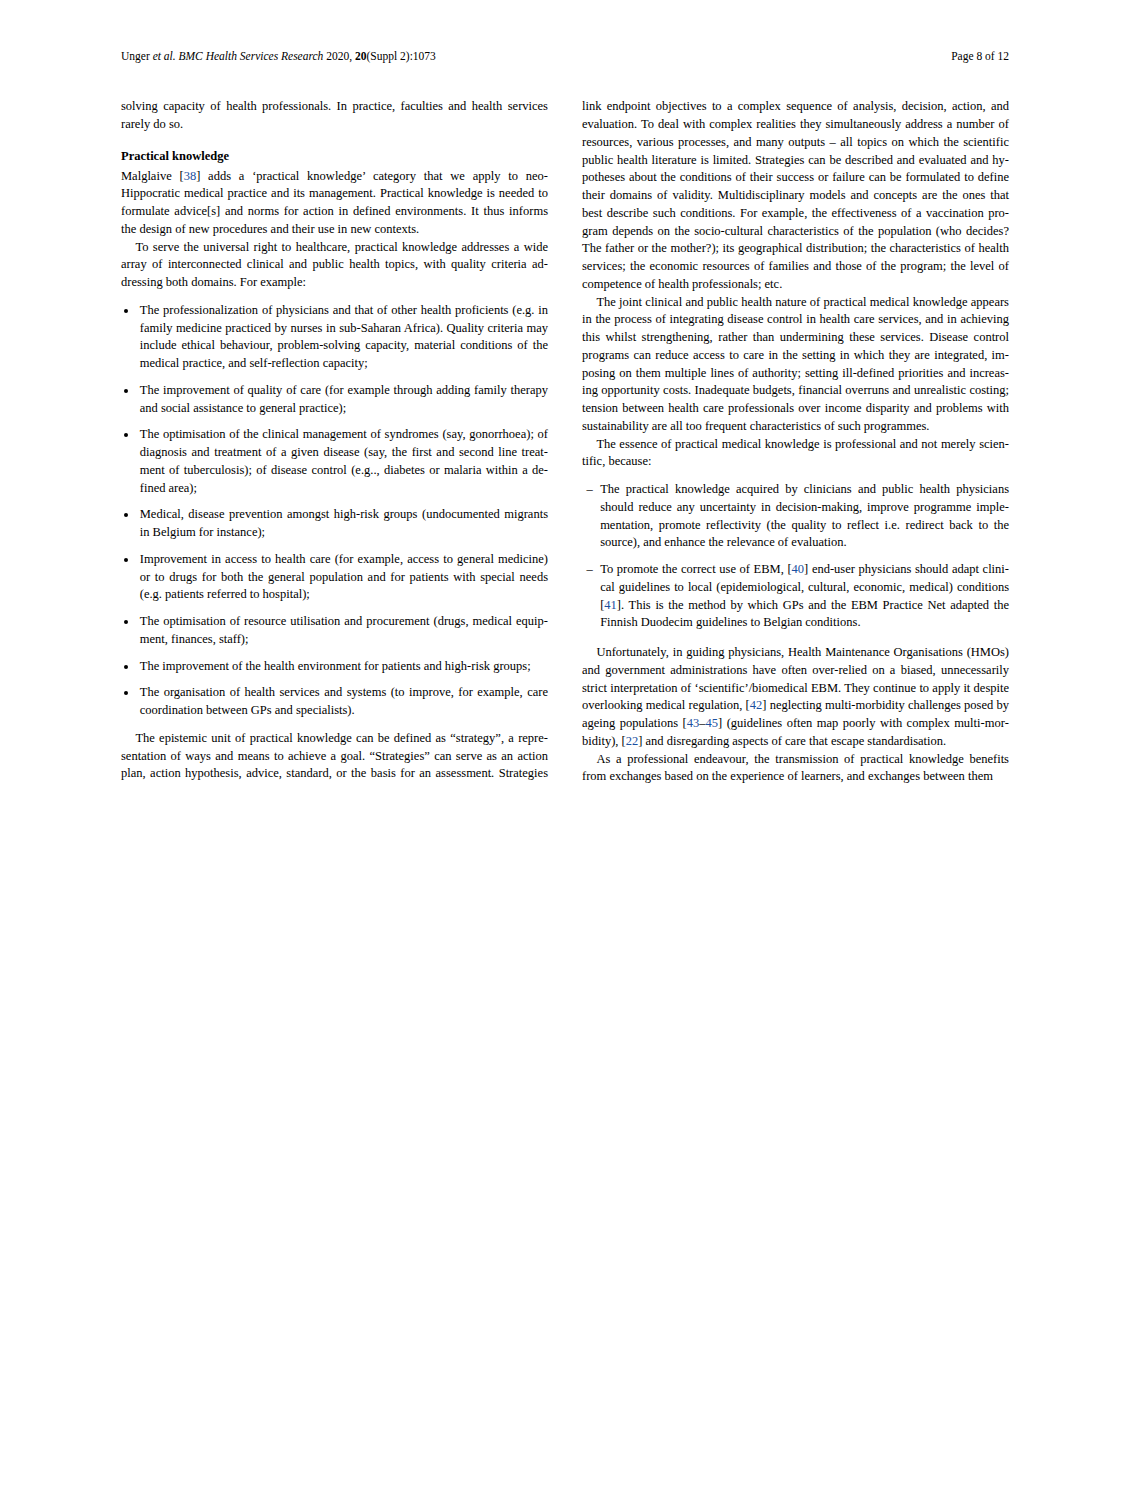Unger et al. BMC Health Services Research 2020, 20(Suppl 2):1073
Page 8 of 12
solving capacity of health professionals. In practice, faculties and health services rarely do so.
Practical knowledge
Malglaive [38] adds a ‘practical knowledge’ category that we apply to neo-Hippocratic medical practice and its management. Practical knowledge is needed to formulate advice[s] and norms for action in defined environments. It thus informs the design of new procedures and their use in new contexts.
To serve the universal right to healthcare, practical knowledge addresses a wide array of interconnected clinical and public health topics, with quality criteria addressing both domains. For example:
The professionalization of physicians and that of other health proficients (e.g. in family medicine practiced by nurses in sub-Saharan Africa). Quality criteria may include ethical behaviour, problem-solving capacity, material conditions of the medical practice, and self-reflection capacity;
The improvement of quality of care (for example through adding family therapy and social assistance to general practice);
The optimisation of the clinical management of syndromes (say, gonorrhoea); of diagnosis and treatment of a given disease (say, the first and second line treatment of tuberculosis); of disease control (e.g.., diabetes or malaria within a defined area);
Medical, disease prevention amongst high-risk groups (undocumented migrants in Belgium for instance);
Improvement in access to health care (for example, access to general medicine) or to drugs for both the general population and for patients with special needs (e.g. patients referred to hospital);
The optimisation of resource utilisation and procurement (drugs, medical equipment, finances, staff);
The improvement of the health environment for patients and high-risk groups;
The organisation of health services and systems (to improve, for example, care coordination between GPs and specialists).
The epistemic unit of practical knowledge can be defined as “strategy”, a representation of ways and means to achieve a goal. “Strategies” can serve as an action plan, action hypothesis, advice, standard, or the basis for an assessment. Strategies link endpoint objectives to a complex sequence of analysis, decision, action, and evaluation. To deal with complex realities they simultaneously address a number of resources, various processes, and many outputs – all topics on which the scientific public health literature is limited. Strategies can be described and evaluated and hypotheses about the conditions of their success or failure can be formulated to define their domains of validity. Multidisciplinary models and concepts are the ones that best describe such conditions. For example, the effectiveness of a vaccination program depends on the socio-cultural characteristics of the population (who decides? The father or the mother?); its geographical distribution; the characteristics of health services; the economic resources of families and those of the program; the level of competence of health professionals; etc.
The joint clinical and public health nature of practical medical knowledge appears in the process of integrating disease control in health care services, and in achieving this whilst strengthening, rather than undermining these services. Disease control programs can reduce access to care in the setting in which they are integrated, imposing on them multiple lines of authority; setting ill-defined priorities and increasing opportunity costs. Inadequate budgets, financial overruns and unrealistic costing; tension between health care professionals over income disparity and problems with sustainability are all too frequent characteristics of such programmes.
The essence of practical medical knowledge is professional and not merely scientific, because:
The practical knowledge acquired by clinicians and public health physicians should reduce any uncertainty in decision-making, improve programme implementation, promote reflectivity (the quality to reflect i.e. redirect back to the source), and enhance the relevance of evaluation.
To promote the correct use of EBM, [40] end-user physicians should adapt clinical guidelines to local (epidemiological, cultural, economic, medical) conditions [41]. This is the method by which GPs and the EBM Practice Net adapted the Finnish Duodecim guidelines to Belgian conditions.
Unfortunately, in guiding physicians, Health Maintenance Organisations (HMOs) and government administrations have often over-relied on a biased, unnecessarily strict interpretation of ‘scientific’/biomedical EBM. They continue to apply it despite overlooking medical regulation, [42] neglecting multi-morbidity challenges posed by ageing populations [43–45] (guidelines often map poorly with complex multi-morbidity), [22] and disregarding aspects of care that escape standardisation.
As a professional endeavour, the transmission of practical knowledge benefits from exchanges based on the experience of learners, and exchanges between them